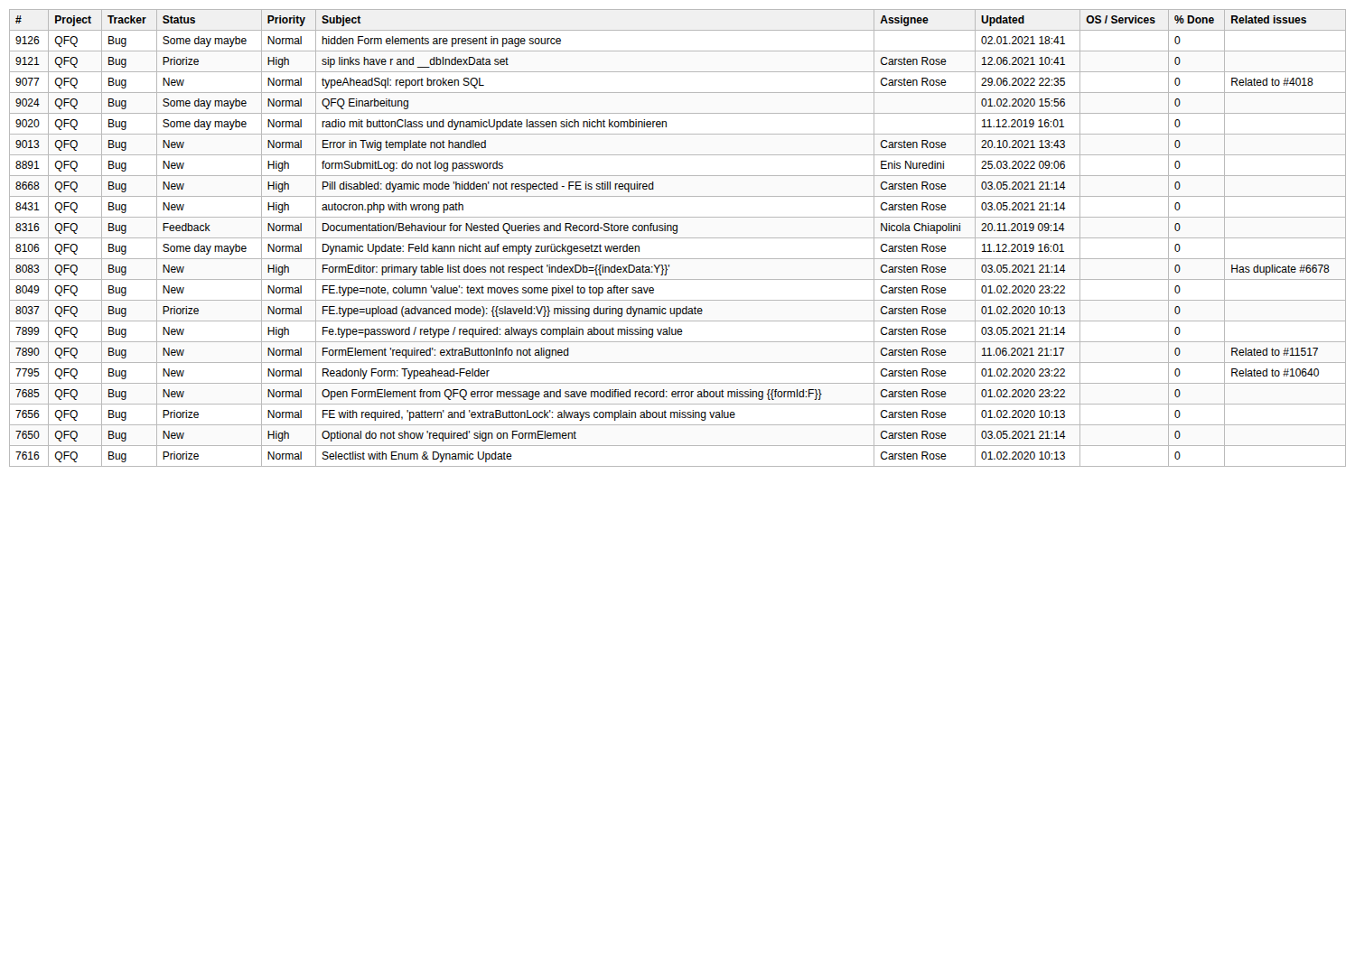| # | Project | Tracker | Status | Priority | Subject | Assignee | Updated | OS / Services | % Done | Related issues |
| --- | --- | --- | --- | --- | --- | --- | --- | --- | --- | --- |
| 9126 | QFQ | Bug | Some day maybe | Normal | hidden Form elements are present in page source | | 02.01.2021 18:41 | | 0 | |
| 9121 | QFQ | Bug | Priorize | High | sip links have r and __dbIndexData set | Carsten Rose | 12.06.2021 10:41 | | 0 | |
| 9077 | QFQ | Bug | New | Normal | typeAheadSql: report broken SQL | Carsten Rose | 29.06.2022 22:35 | | 0 | Related to #4018 |
| 9024 | QFQ | Bug | Some day maybe | Normal | QFQ Einarbeitung | | 01.02.2020 15:56 | | 0 | |
| 9020 | QFQ | Bug | Some day maybe | Normal | radio mit buttonClass und dynamicUpdate lassen sich nicht kombinieren | | 11.12.2019 16:01 | | 0 | |
| 9013 | QFQ | Bug | New | Normal | Error in Twig template not handled | Carsten Rose | 20.10.2021 13:43 | | 0 | |
| 8891 | QFQ | Bug | New | High | formSubmitLog: do not log passwords | Enis Nuredini | 25.03.2022 09:06 | | 0 | |
| 8668 | QFQ | Bug | New | High | Pill disabled: dyamic mode 'hidden' not respected - FE is still required | Carsten Rose | 03.05.2021 21:14 | | 0 | |
| 8431 | QFQ | Bug | New | High | autocron.php with wrong path | Carsten Rose | 03.05.2021 21:14 | | 0 | |
| 8316 | QFQ | Bug | Feedback | Normal | Documentation/Behaviour for Nested Queries and Record-Store confusing | Nicola Chiapolini | 20.11.2019 09:14 | | 0 | |
| 8106 | QFQ | Bug | Some day maybe | Normal | Dynamic Update: Feld kann nicht auf empty zurückgesetzt werden | Carsten Rose | 11.12.2019 16:01 | | 0 | |
| 8083 | QFQ | Bug | New | High | FormEditor: primary table list does not respect 'indexDb={{indexData:Y}}' | Carsten Rose | 03.05.2021 21:14 | | 0 | Has duplicate #6678 |
| 8049 | QFQ | Bug | New | Normal | FE.type=note, column 'value': text moves some pixel to top after save | Carsten Rose | 01.02.2020 23:22 | | 0 | |
| 8037 | QFQ | Bug | Priorize | Normal | FE.type=upload (advanced mode): {{slaveId:V}} missing during dynamic update | Carsten Rose | 01.02.2020 10:13 | | 0 | |
| 7899 | QFQ | Bug | New | High | Fe.type=password / retype / required: always complain about missing value | Carsten Rose | 03.05.2021 21:14 | | 0 | |
| 7890 | QFQ | Bug | New | Normal | FormElement 'required': extraButtonInfo not aligned | Carsten Rose | 11.06.2021 21:17 | | 0 | Related to #11517 |
| 7795 | QFQ | Bug | New | Normal | Readonly Form: Typeahead-Felder | Carsten Rose | 01.02.2020 23:22 | | 0 | Related to #10640 |
| 7685 | QFQ | Bug | New | Normal | Open FormElement from QFQ error message and save modified record: error about missing {{formId:F}} | Carsten Rose | 01.02.2020 23:22 | | 0 | |
| 7656 | QFQ | Bug | Priorize | Normal | FE with required, 'pattern' and 'extraButtonLock': always complain about missing value | Carsten Rose | 01.02.2020 10:13 | | 0 | |
| 7650 | QFQ | Bug | New | High | Optional do not show 'required' sign on FormElement | Carsten Rose | 03.05.2021 21:14 | | 0 | |
| 7616 | QFQ | Bug | Priorize | Normal | Selectlist with Enum & Dynamic Update | Carsten Rose | 01.02.2020 10:13 | | 0 | |